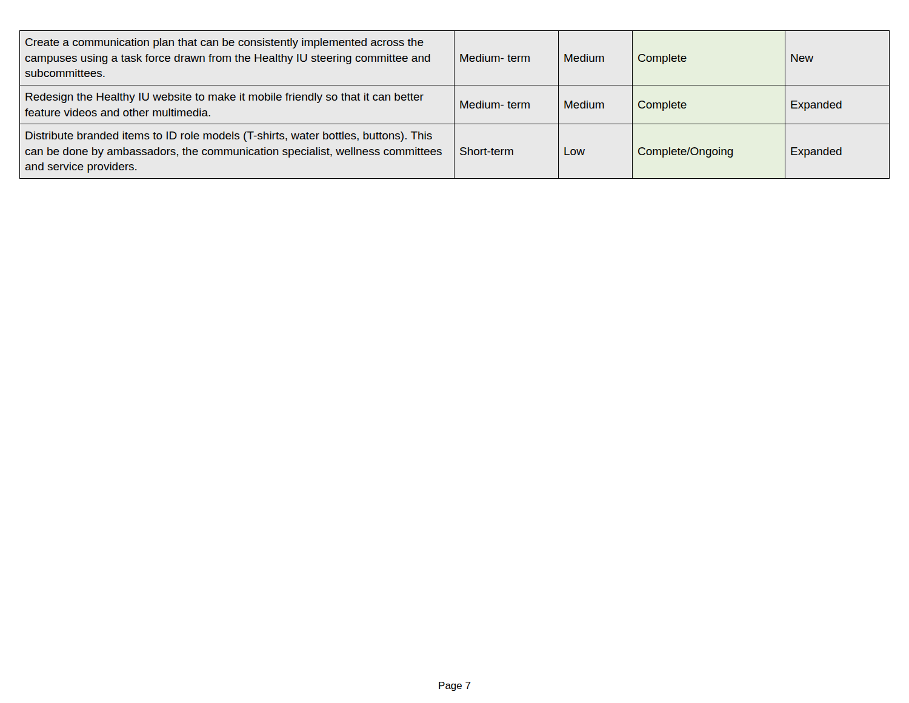| Create a communication plan that can be consistently implemented across the campuses using a task force drawn from the Healthy IU steering committee and subcommittees. | Medium- term | Medium | Complete | New |
| Redesign the Healthy IU website to make it mobile friendly so that it can better feature videos and other multimedia. | Medium- term | Medium | Complete | Expanded |
| Distribute branded items to ID role models (T-shirts, water bottles, buttons). This can be done by ambassadors, the communication specialist, wellness committees and service providers. | Short-term | Low | Complete/Ongoing | Expanded |
Page 7